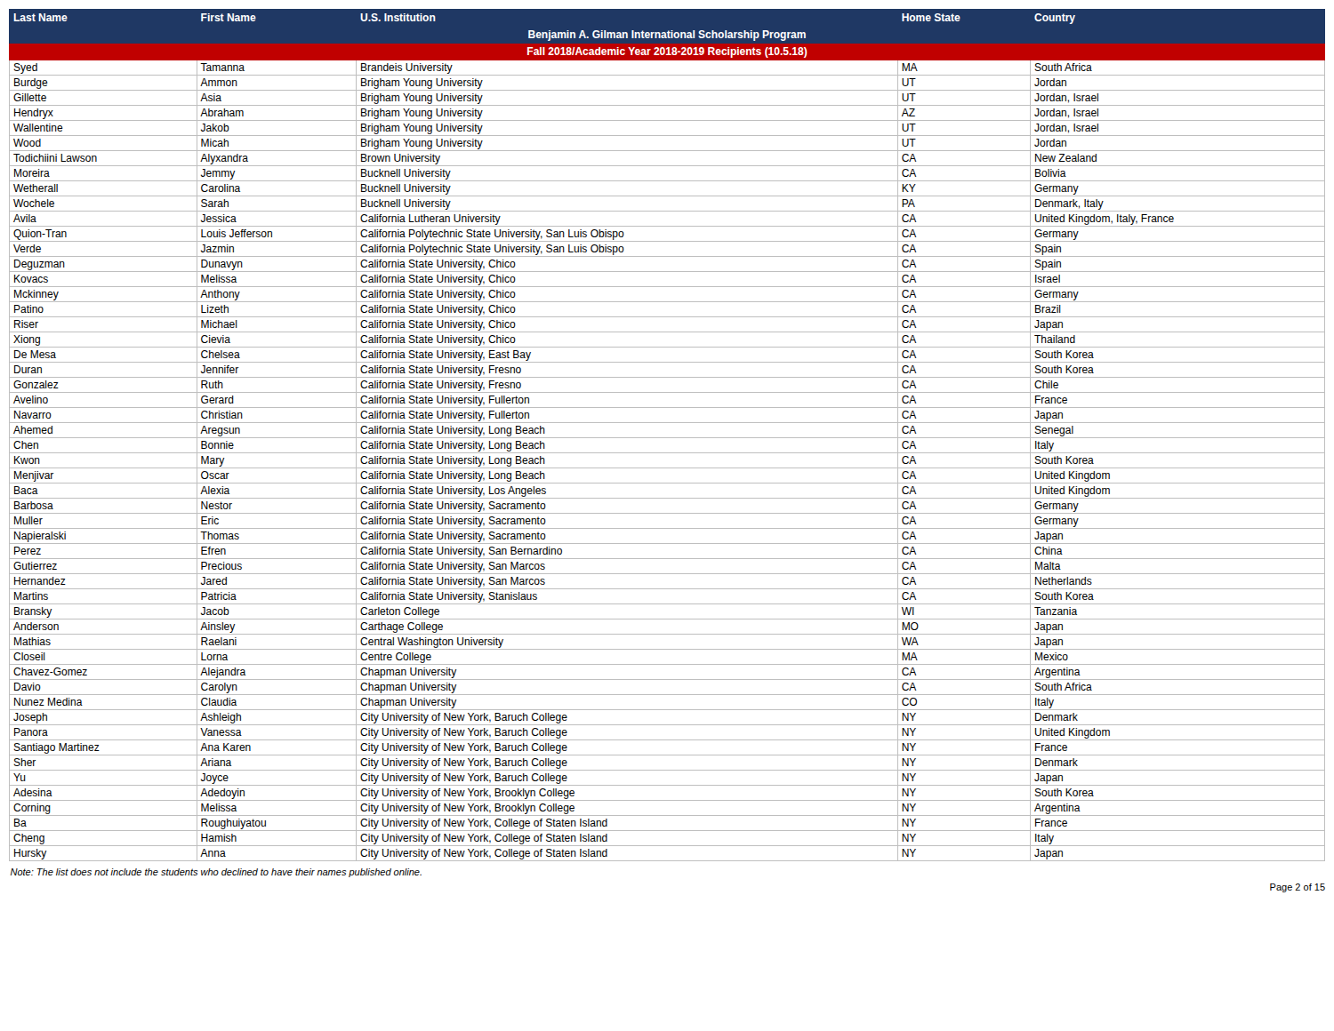| Benjamin A. Gilman International Scholarship Program |
| Fall 2018/Academic Year 2018-2019 Recipients (10.5.18) |
| Last Name | First Name | U.S. Institution | Home State | Country |
| Syed | Tamanna | Brandeis University | MA | South Africa |
| Burdge | Ammon | Brigham Young University | UT | Jordan |
| Gillette | Asia | Brigham Young University | UT | Jordan, Israel |
| Hendryx | Abraham | Brigham Young University | AZ | Jordan, Israel |
| Wallentine | Jakob | Brigham Young University | UT | Jordan, Israel |
| Wood | Micah | Brigham Young University | UT | Jordan |
| Todichiini Lawson | Alyxandra | Brown University | CA | New Zealand |
| Moreira | Jemmy | Bucknell University | CA | Bolivia |
| Wetherall | Carolina | Bucknell University | KY | Germany |
| Wochele | Sarah | Bucknell University | PA | Denmark, Italy |
| Avila | Jessica | California Lutheran University | CA | United Kingdom, Italy, France |
| Quion-Tran | Louis Jefferson | California Polytechnic State University, San Luis Obispo | CA | Germany |
| Verde | Jazmin | California Polytechnic State University, San Luis Obispo | CA | Spain |
| Deguzman | Dunavyn | California State University, Chico | CA | Spain |
| Kovacs | Melissa | California State University, Chico | CA | Israel |
| Mckinney | Anthony | California State University, Chico | CA | Germany |
| Patino | Lizeth | California State University, Chico | CA | Brazil |
| Riser | Michael | California State University, Chico | CA | Japan |
| Xiong | Cievia | California State University, Chico | CA | Thailand |
| De Mesa | Chelsea | California State University, East Bay | CA | South Korea |
| Duran | Jennifer | California State University, Fresno | CA | South Korea |
| Gonzalez | Ruth | California State University, Fresno | CA | Chile |
| Avelino | Gerard | California State University, Fullerton | CA | France |
| Navarro | Christian | California State University, Fullerton | CA | Japan |
| Ahemed | Aregsun | California State University, Long Beach | CA | Senegal |
| Chen | Bonnie | California State University, Long Beach | CA | Italy |
| Kwon | Mary | California State University, Long Beach | CA | South Korea |
| Menjivar | Oscar | California State University, Long Beach | CA | United Kingdom |
| Baca | Alexia | California State University, Los Angeles | CA | United Kingdom |
| Barbosa | Nestor | California State University, Sacramento | CA | Germany |
| Muller | Eric | California State University, Sacramento | CA | Germany |
| Napieralski | Thomas | California State University, Sacramento | CA | Japan |
| Perez | Efren | California State University, San Bernardino | CA | China |
| Gutierrez | Precious | California State University, San Marcos | CA | Malta |
| Hernandez | Jared | California State University, San Marcos | CA | Netherlands |
| Martins | Patricia | California State University, Stanislaus | CA | South Korea |
| Bransky | Jacob | Carleton College | WI | Tanzania |
| Anderson | Ainsley | Carthage College | MO | Japan |
| Mathias | Raelani | Central Washington University | WA | Japan |
| Closeil | Lorna | Centre College | MA | Mexico |
| Chavez-Gomez | Alejandra | Chapman University | CA | Argentina |
| Davio | Carolyn | Chapman University | CA | South Africa |
| Nunez Medina | Claudia | Chapman University | CO | Italy |
| Joseph | Ashleigh | City University of New York, Baruch College | NY | Denmark |
| Panora | Vanessa | City University of New York, Baruch College | NY | United Kingdom |
| Santiago Martinez | Ana Karen | City University of New York, Baruch College | NY | France |
| Sher | Ariana | City University of New York, Baruch College | NY | Denmark |
| Yu | Joyce | City University of New York, Baruch College | NY | Japan |
| Adesina | Adedoyin | City University of New York, Brooklyn College | NY | South Korea |
| Corning | Melissa | City University of New York, Brooklyn College | NY | Argentina |
| Ba | Roughuiyatou | City University of New York, College of Staten Island | NY | France |
| Cheng | Hamish | City University of New York, College of Staten Island | NY | Italy |
| Hursky | Anna | City University of New York, College of Staten Island | NY | Japan |
| Note: The list does not include the students who declined to have their names published online. |
Page 2 of 15